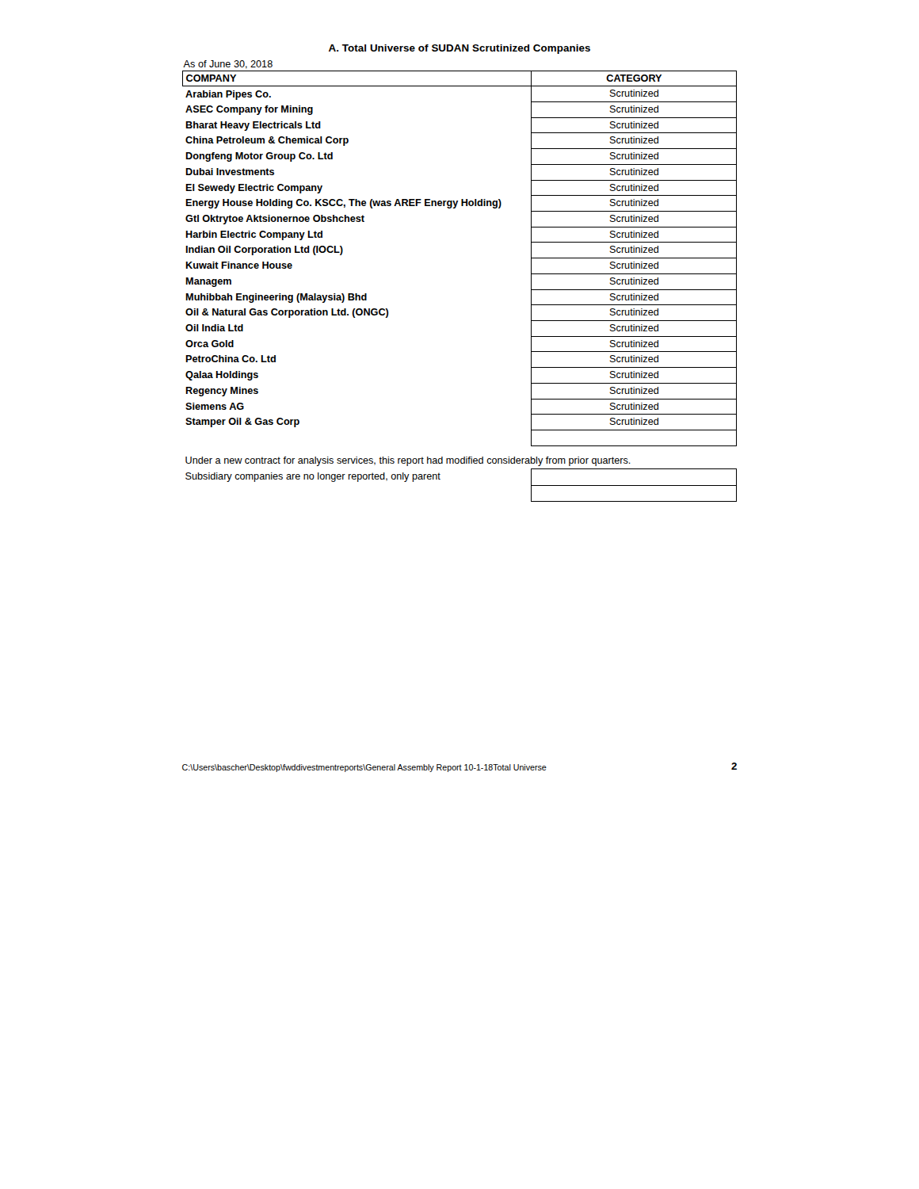A. Total Universe of SUDAN Scrutinized Companies
As of June 30, 2018
| COMPANY | CATEGORY |
| --- | --- |
| Arabian Pipes Co. | Scrutinized |
| ASEC Company for Mining | Scrutinized |
| Bharat Heavy Electricals Ltd | Scrutinized |
| China Petroleum & Chemical Corp | Scrutinized |
| Dongfeng Motor Group Co. Ltd | Scrutinized |
| Dubai Investments | Scrutinized |
| El Sewedy Electric Company | Scrutinized |
| Energy House Holding Co. KSCC, The (was AREF Energy Holding) | Scrutinized |
| Gtl Oktrytoe Aktsionernoe Obshchest | Scrutinized |
| Harbin Electric Company Ltd | Scrutinized |
| Indian Oil Corporation Ltd (IOCL) | Scrutinized |
| Kuwait Finance House | Scrutinized |
| Managem | Scrutinized |
| Muhibbah Engineering (Malaysia) Bhd | Scrutinized |
| Oil & Natural Gas Corporation Ltd. (ONGC) | Scrutinized |
| Oil India Ltd | Scrutinized |
| Orca Gold | Scrutinized |
| PetroChina Co. Ltd | Scrutinized |
| Qalaa Holdings | Scrutinized |
| Regency Mines | Scrutinized |
| Siemens AG | Scrutinized |
| Stamper Oil & Gas Corp | Scrutinized |
| Under a new contract for analysis services, this report had modified considerably from prior quarters. |
| Subsidiary companies are no longer reported, only parent | |
C:\Users\bascher\Desktop\fwddivestmentreports\General Assembly Report 10-1-18Total Universe
2